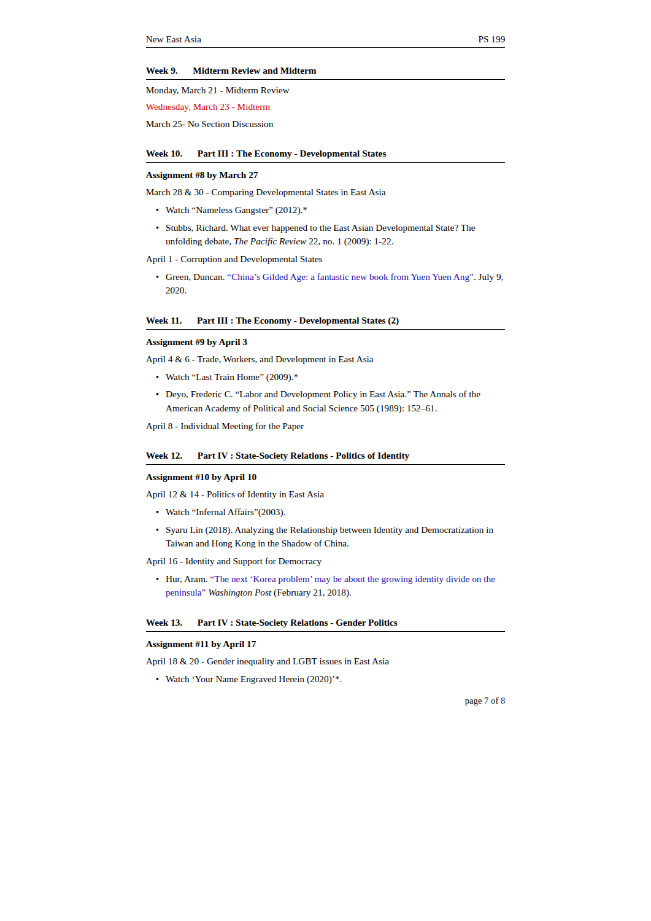New East Asia
PS 199
Week 9. Midterm Review and Midterm
Monday, March 21 - Midterm Review
Wednesday, March 23 - Midterm
March 25- No Section Discussion
Week 10. Part III : The Economy - Developmental States
Assignment #8 by March 27
March 28 & 30 - Comparing Developmental States in East Asia
Watch “Nameless Gangster” (2012).*
Stubbs, Richard. What ever happened to the East Asian Developmental State? The unfolding debate, The Pacific Review 22, no. 1 (2009): 1-22.
April 1 - Corruption and Developmental States
Green, Duncan. “China’s Gilded Age: a fantastic new book from Yuen Yuen Ang”. July 9, 2020.
Week 11. Part III : The Economy - Developmental States (2)
Assignment #9 by April 3
April 4 & 6 - Trade, Workers, and Development in East Asia
Watch “Last Train Home” (2009).*
Deyo, Frederic C. “Labor and Development Policy in East Asia.” The Annals of the American Academy of Political and Social Science 505 (1989): 152–61.
April 8 - Individual Meeting for the Paper
Week 12. Part IV : State-Society Relations - Politics of Identity
Assignment #10 by April 10
April 12 & 14 - Politics of Identity in East Asia
Watch “Infernal Affairs”(2003).
Syaru Lin (2018). Analyzing the Relationship between Identity and Democratization in Taiwan and Hong Kong in the Shadow of China.
April 16 - Identity and Support for Democracy
Hur, Aram. “The next ‘Korea problem’ may be about the growing identity divide on the peninsula” Washington Post (February 21, 2018).
Week 13. Part IV : State-Society Relations - Gender Politics
Assignment #11 by April 17
April 18 & 20 - Gender inequality and LGBT issues in East Asia
Watch ‘Your Name Engraved Herein (2020)’*.
page 7 of 8